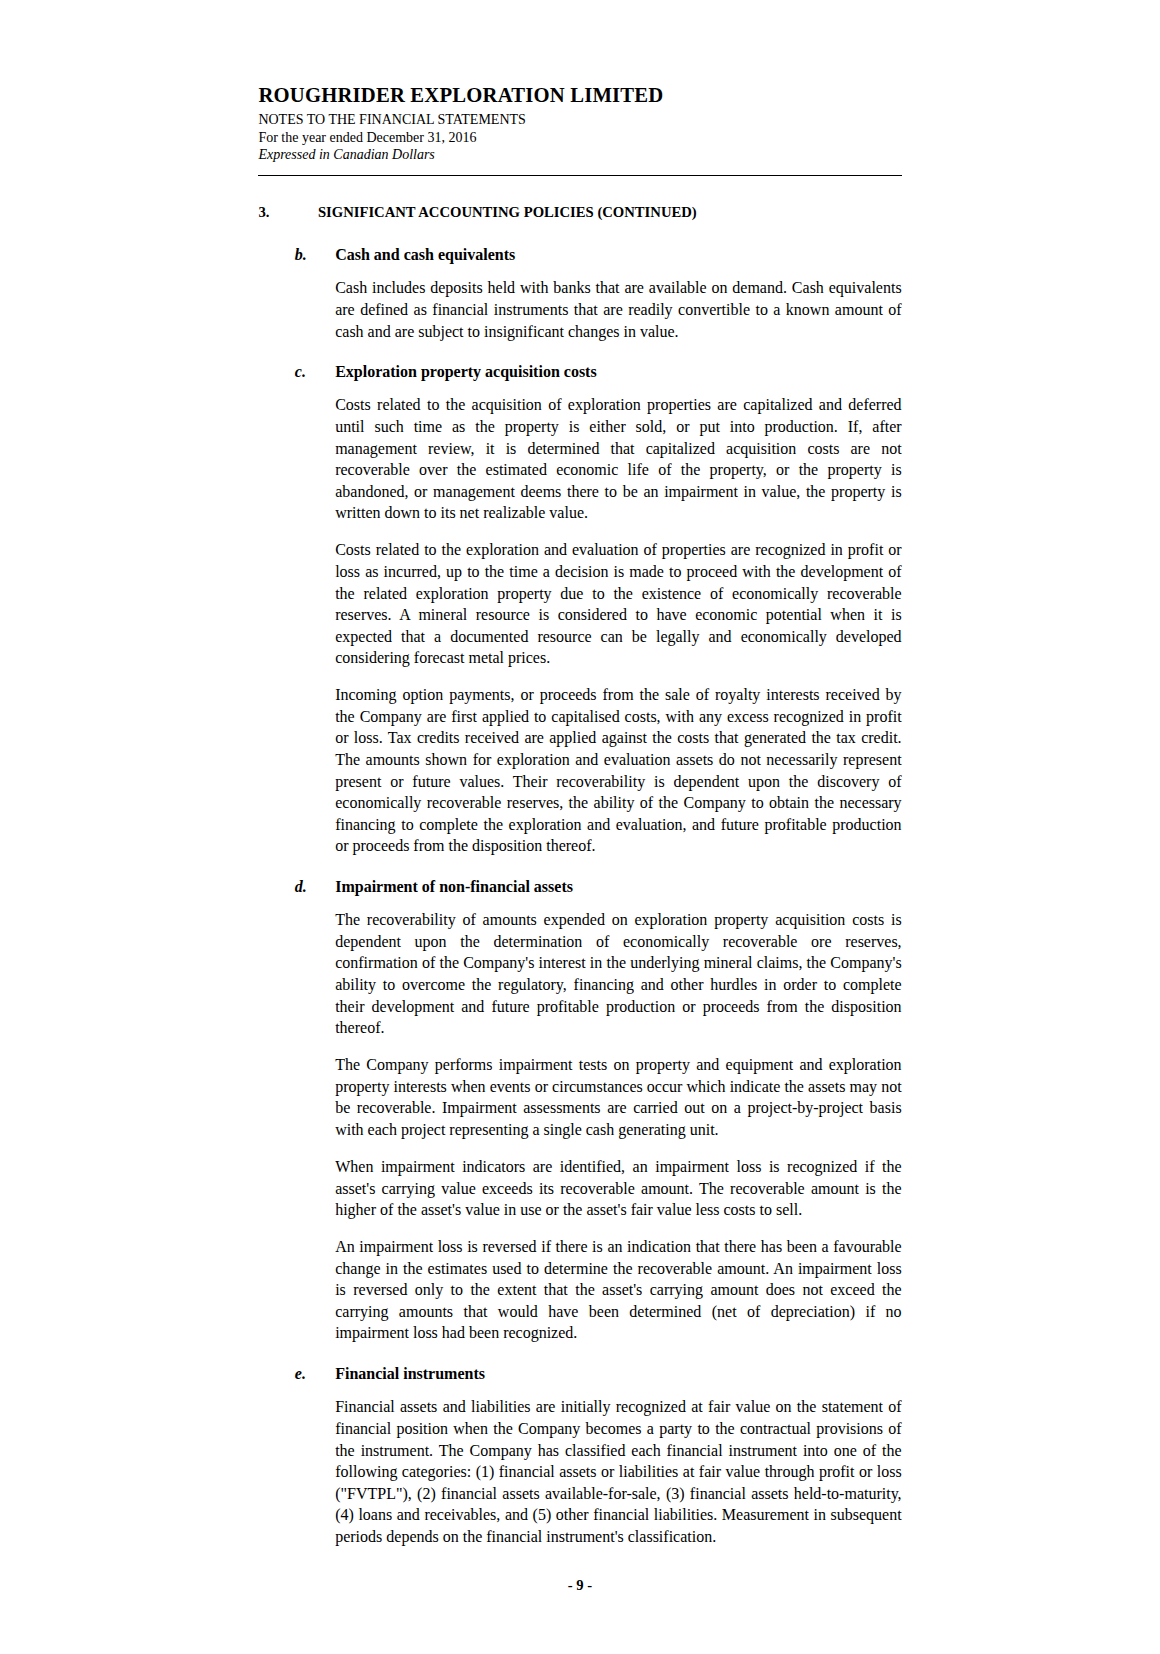ROUGHRIDER EXPLORATION LIMITED
NOTES TO THE FINANCIAL STATEMENTS
For the year ended December 31, 2016
Expressed in Canadian Dollars
3.
SIGNIFICANT ACCOUNTING POLICIES (CONTINUED)
b.
Cash and cash equivalents
Cash includes deposits held with banks that are available on demand. Cash equivalents are defined as financial instruments that are readily convertible to a known amount of cash and are subject to insignificant changes in value.
c.
Exploration property acquisition costs
Costs related to the acquisition of exploration properties are capitalized and deferred until such time as the property is either sold, or put into production. If, after management review, it is determined that capitalized acquisition costs are not recoverable over the estimated economic life of the property, or the property is abandoned, or management deems there to be an impairment in value, the property is written down to its net realizable value.
Costs related to the exploration and evaluation of properties are recognized in profit or loss as incurred, up to the time a decision is made to proceed with the development of the related exploration property due to the existence of economically recoverable reserves. A mineral resource is considered to have economic potential when it is expected that a documented resource can be legally and economically developed considering forecast metal prices.
Incoming option payments, or proceeds from the sale of royalty interests received by the Company are first applied to capitalised costs, with any excess recognized in profit or loss. Tax credits received are applied against the costs that generated the tax credit. The amounts shown for exploration and evaluation assets do not necessarily represent present or future values. Their recoverability is dependent upon the discovery of economically recoverable reserves, the ability of the Company to obtain the necessary financing to complete the exploration and evaluation, and future profitable production or proceeds from the disposition thereof.
d.
Impairment of non-financial assets
The recoverability of amounts expended on exploration property acquisition costs is dependent upon the determination of economically recoverable ore reserves, confirmation of the Company's interest in the underlying mineral claims, the Company's ability to overcome the regulatory, financing and other hurdles in order to complete their development and future profitable production or proceeds from the disposition thereof.
The Company performs impairment tests on property and equipment and exploration property interests when events or circumstances occur which indicate the assets may not be recoverable. Impairment assessments are carried out on a project-by-project basis with each project representing a single cash generating unit.
When impairment indicators are identified, an impairment loss is recognized if the asset's carrying value exceeds its recoverable amount. The recoverable amount is the higher of the asset's value in use or the asset's fair value less costs to sell.
An impairment loss is reversed if there is an indication that there has been a favourable change in the estimates used to determine the recoverable amount. An impairment loss is reversed only to the extent that the asset's carrying amount does not exceed the carrying amounts that would have been determined (net of depreciation) if no impairment loss had been recognized.
e.
Financial instruments
Financial assets and liabilities are initially recognized at fair value on the statement of financial position when the Company becomes a party to the contractual provisions of the instrument. The Company has classified each financial instrument into one of the following categories: (1) financial assets or liabilities at fair value through profit or loss ("FVTPL"), (2) financial assets available-for-sale, (3) financial assets held-to-maturity, (4) loans and receivables, and (5) other financial liabilities. Measurement in subsequent periods depends on the financial instrument's classification.
- 9 -